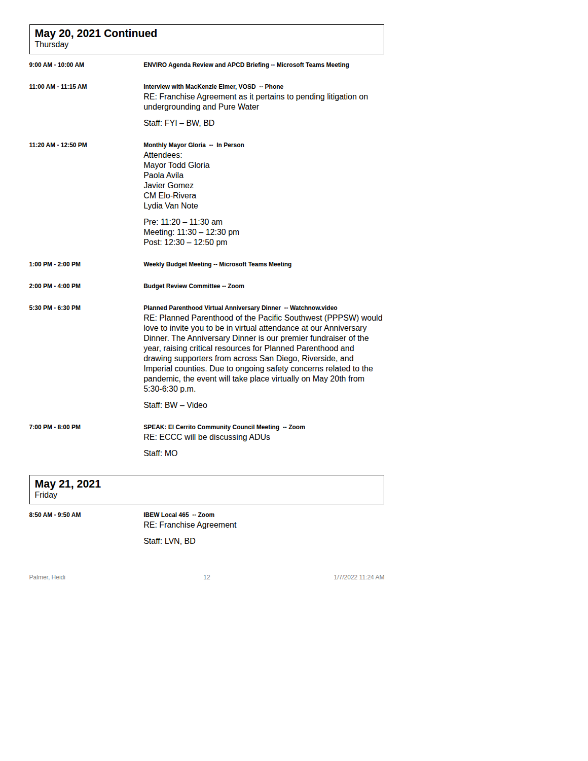May 20, 2021 Continued
Thursday
| 9:00 AM - 10:00 AM | ENVIRO Agenda Review and APCD Briefing -- Microsoft Teams Meeting |
| 11:00 AM - 11:15 AM | Interview with MacKenzie Elmer, VOSD -- Phone RE: Franchise Agreement as it pertains to pending litigation on undergrounding and Pure Water Staff: FYI – BW, BD |
| 11:20 AM - 12:50 PM | Monthly Mayor Gloria -- In Person Attendees: Mayor Todd Gloria Paola Avila Javier Gomez CM Elo-Rivera Lydia Van Note Pre: 11:20 – 11:30 am Meeting: 11:30 – 12:30 pm Post: 12:30 – 12:50 pm |
| 1:00 PM - 2:00 PM | Weekly Budget Meeting -- Microsoft Teams Meeting |
| 2:00 PM - 4:00 PM | Budget Review Committee -- Zoom |
| 5:30 PM - 6:30 PM | Planned Parenthood Virtual Anniversary Dinner -- Watchnow.video RE: Planned Parenthood of the Pacific Southwest (PPPSW) would love to invite you to be in virtual attendance at our Anniversary Dinner. The Anniversary Dinner is our premier fundraiser of the year, raising critical resources for Planned Parenthood and drawing supporters from across San Diego, Riverside, and Imperial counties. Due to ongoing safety concerns related to the pandemic, the event will take place virtually on May 20th from 5:30-6:30 p.m. Staff: BW – Video |
| 7:00 PM - 8:00 PM | SPEAK: El Cerrito Community Council Meeting -- Zoom RE: ECCC will be discussing ADUs Staff: MO |
May 21, 2021
Friday
| 8:50 AM - 9:50 AM | IBEW Local 465 -- Zoom RE: Franchise Agreement Staff: LVN, BD |
Palmer, Heidi
12
1/7/2022 11:24 AM